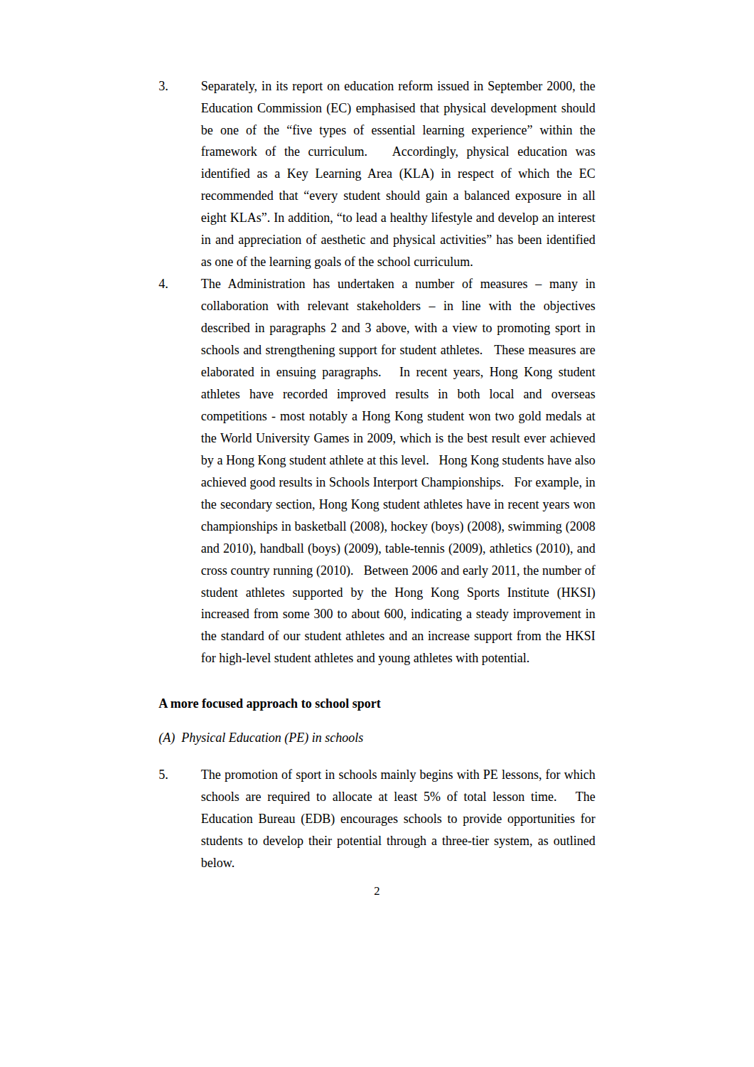3.
Separately, in its report on education reform issued in September 2000, the Education Commission (EC) emphasised that physical development should be one of the “five types of essential learning experience” within the framework of the curriculum. Accordingly, physical education was identified as a Key Learning Area (KLA) in respect of which the EC recommended that “every student should gain a balanced exposure in all eight KLAs”. In addition, “to lead a healthy lifestyle and develop an interest in and appreciation of aesthetic and physical activities” has been identified as one of the learning goals of the school curriculum.
4.
The Administration has undertaken a number of measures – many in collaboration with relevant stakeholders – in line with the objectives described in paragraphs 2 and 3 above, with a view to promoting sport in schools and strengthening support for student athletes. These measures are elaborated in ensuing paragraphs. In recent years, Hong Kong student athletes have recorded improved results in both local and overseas competitions - most notably a Hong Kong student won two gold medals at the World University Games in 2009, which is the best result ever achieved by a Hong Kong student athlete at this level. Hong Kong students have also achieved good results in Schools Interport Championships. For example, in the secondary section, Hong Kong student athletes have in recent years won championships in basketball (2008), hockey (boys) (2008), swimming (2008 and 2010), handball (boys) (2009), table-tennis (2009), athletics (2010), and cross country running (2010). Between 2006 and early 2011, the number of student athletes supported by the Hong Kong Sports Institute (HKSI) increased from some 300 to about 600, indicating a steady improvement in the standard of our student athletes and an increase support from the HKSI for high-level student athletes and young athletes with potential.
A more focused approach to school sport
(A) Physical Education (PE) in schools
5.
The promotion of sport in schools mainly begins with PE lessons, for which schools are required to allocate at least 5% of total lesson time. The Education Bureau (EDB) encourages schools to provide opportunities for students to develop their potential through a three-tier system, as outlined below.
2